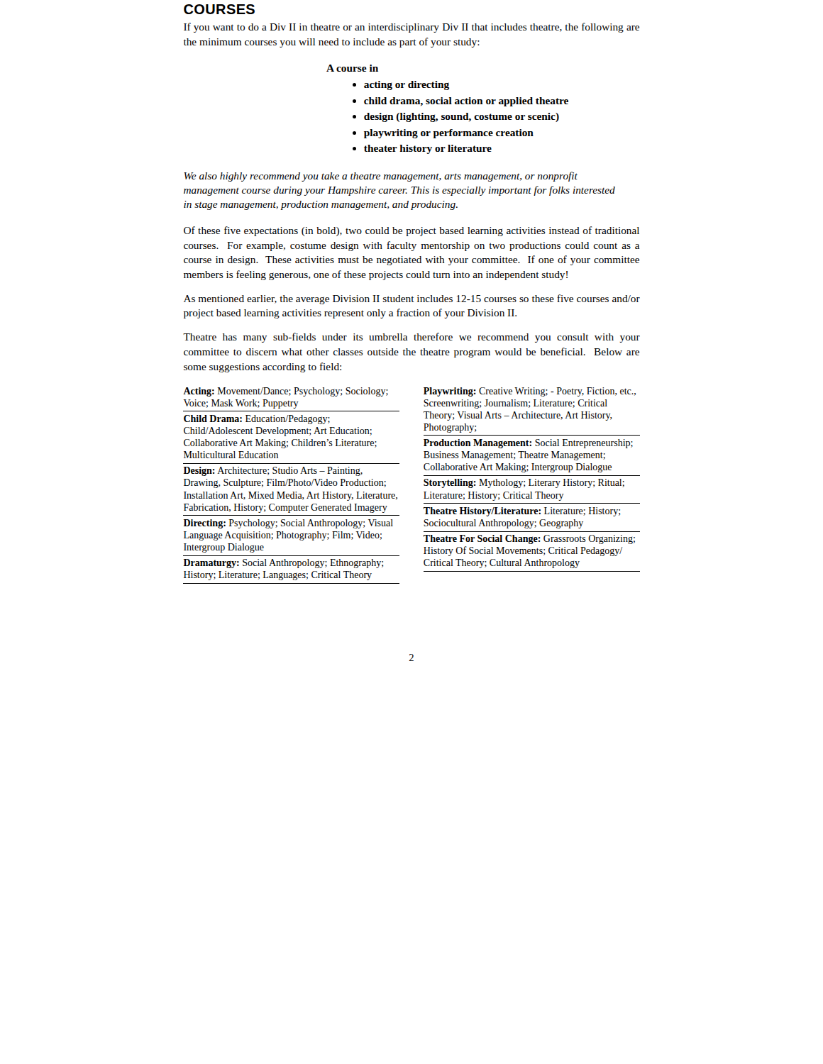COURSES
If you want to do a Div II in theatre or an interdisciplinary Div II that includes theatre, the following are the minimum courses you will need to include as part of your study:
A course in
acting or directing
child drama, social action or applied theatre
design (lighting, sound, costume or scenic)
playwriting or performance creation
theater history or literature
We also highly recommend you take a theatre management, arts management, or nonprofit
management course during your Hampshire career. This is especially important for folks interested
in stage management, production management, and producing.
Of these five expectations (in bold), two could be project based learning activities instead of traditional courses. For example, costume design with faculty mentorship on two productions could count as a course in design. These activities must be negotiated with your committee. If one of your committee members is feeling generous, one of these projects could turn into an independent study!
As mentioned earlier, the average Division II student includes 12-15 courses so these five courses and/or project based learning activities represent only a fraction of your Division II.
Theatre has many sub-fields under its umbrella therefore we recommend you consult with your committee to discern what other classes outside the theatre program would be beneficial. Below are some suggestions according to field:
Acting: Movement/Dance; Psychology; Sociology; Voice; Mask Work; Puppetry
Child Drama: Education/Pedagogy; Child/Adolescent Development; Art Education; Collaborative Art Making; Children’s Literature; Multicultural Education
Design: Architecture; Studio Arts – Painting, Drawing, Sculpture; Film/Photo/Video Production; Installation Art, Mixed Media, Art History, Literature, Fabrication, History; Computer Generated Imagery
Directing: Psychology; Social Anthropology; Visual Language Acquisition; Photography; Film; Video; Intergroup Dialogue
Dramaturgy: Social Anthropology; Ethnography; History; Literature; Languages; Critical Theory
Playwriting: Creative Writing; - Poetry, Fiction, etc., Screenwriting; Journalism; Literature; Critical Theory; Visual Arts – Architecture, Art History, Photography;
Production Management: Social Entrepreneurship; Business Management; Theatre Management; Collaborative Art Making; Intergroup Dialogue
Storytelling: Mythology; Literary History; Ritual; Literature; History; Critical Theory
Theatre History/Literature: Literature; History; Sociocultural Anthropology; Geography
Theatre For Social Change: Grassroots Organizing; History Of Social Movements; Critical Pedagogy/ Critical Theory; Cultural Anthropology
2